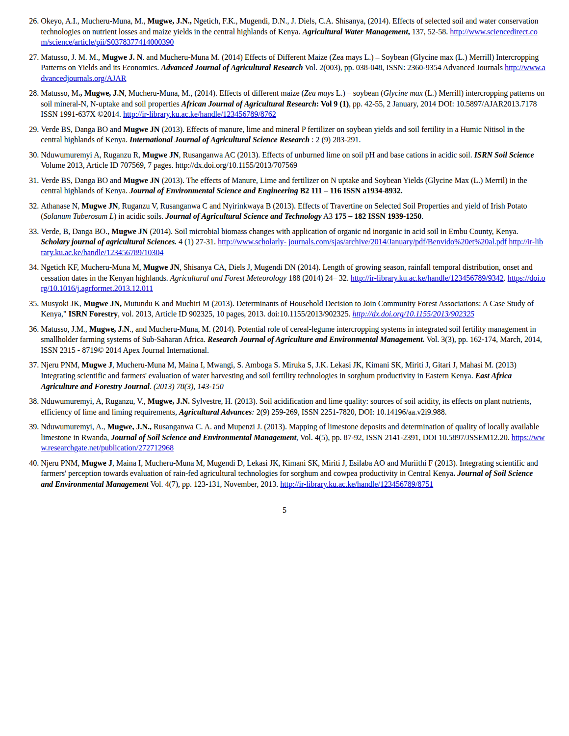Okeyo, A.I., Mucheru-Muna, M., Mugwe, J.N., Ngetich, F.K., Mugendi, D.N., J. Diels, C.A. Shisanya, (2014). Effects of selected soil and water conservation technologies on nutrient losses and maize yields in the central highlands of Kenya. Agricultural Water Management, 137, 52-58. http://www.sciencedirect.com/science/article/pii/S0378377414000390
Matusso, J. M. M., Mugwe J. N. and Mucheru-Muna M. (2014) Effects of Different Maize (Zea mays L.) – Soybean (Glycine max (L.) Merrill) Intercropping Patterns on Yields and its Economics. Advanced Journal of Agricultural Research Vol. 2(003), pp. 038-048, ISSN: 2360-9354 Advanced Journals http://www.advancedjournals.org/AJAR
Matusso, M., Mugwe, J.N, Mucheru-Muna, M., (2014). Effects of different maize (Zea mays L.) – soybean (Glycine max (L.) Merrill) intercropping patterns on soil mineral-N, N-uptake and soil properties African Journal of Agricultural Research: Vol 9 (1), pp. 42-55, 2 January, 2014 DOI: 10.5897/AJAR2013.7178 ISSN 1991-637X ©2014. http://ir-library.ku.ac.ke/handle/123456789/8762
Verde BS, Danga BO and Mugwe JN (2013). Effects of manure, lime and mineral P fertilizer on soybean yields and soil fertility in a Humic Nitisol in the central highlands of Kenya. International Journal of Agricultural Science Research : 2 (9) 283-291.
Nduwumuremyi A, Ruganzu R, Mugwe JN, Rusanganwa AC (2013). Effects of unburned lime on soil pH and base cations in acidic soil. ISRN Soil Science Volume 2013, Article ID 707569, 7 pages. http://dx.doi.org/10.1155/2013/707569
Verde BS, Danga BO and Mugwe JN (2013). The effects of Manure, Lime and fertilizer on N uptake and Soybean Yields (Glycine Max (L.) Merril) in the central highlands of Kenya. Journal of Environmental Science and Engineering B2 111 – 116 ISSN a1934-8932.
Athanase N, Mugwe JN, Ruganzu V, Rusanganwa C and Nyirinkwaya B (2013). Effects of Travertine on Selected Soil Properties and yield of Irish Potato (Solanum Tuberosum L) in acidic soils. Journal of Agricultural Science and Technology A3 175 – 182 ISSN 1939-1250.
Verde, B, Danga BO., Mugwe JN (2014). Soil microbial biomass changes with application of organic nd inorganic in acid soil in Embu County, Kenya. Scholary journal of agricultural Sciences. 4 (1) 27-31. http://www.scholarly- journals.com/sjas/archive/2014/January/pdf/Benvido%20et%20al.pdf http://ir-library.ku.ac.ke/handle/123456789/10304
Ngetich KF, Mucheru-Muna M, Mugwe JN, Shisanya CA, Diels J, Mugendi DN (2014). Length of growing season, rainfall temporal distribution, onset and cessation dates in the Kenyan highlands. Agricultural and Forest Meteorology 188 (2014) 24– 32. http://ir-library.ku.ac.ke/handle/123456789/9342. https://doi.org/10.1016/j.agrformet.2013.12.011
Musyoki JK, Mugwe JN, Mutundu K and Muchiri M (2013). Determinants of Household Decision to Join Community Forest Associations: A Case Study of Kenya," ISRN Forestry, vol. 2013, Article ID 902325, 10 pages, 2013. doi:10.1155/2013/902325. http://dx.doi.org/10.1155/2013/902325
Matusso, J.M., Mugwe, J.N., and Mucheru-Muna, M. (2014). Potential role of cereal-legume intercropping systems in integrated soil fertility management in smallholder farming systems of Sub-Saharan Africa. Research Journal of Agriculture and Environmental Management. Vol. 3(3), pp. 162-174, March, 2014, ISSN 2315 - 8719© 2014 Apex Journal International.
Njeru PNM, Mugwe J, Mucheru-Muna M, Maina I, Mwangi, S. Amboga S. Miruka S, J.K. Lekasi JK, Kimani SK, Miriti J, Gitari J, Mahasi M. (2013) Integrating scientific and farmers' evaluation of water harvesting and soil fertility technologies in sorghum productivity in Eastern Kenya. East Africa Agriculture and Forestry Journal. (2013) 78(3), 143-150
Nduwumuremyi, A, Ruganzu, V., Mugwe, J.N. Sylvestre, H. (2013). Soil acidification and lime quality: sources of soil acidity, its effects on plant nutrients, efficiency of lime and liming requirements, Agricultural Advances: 2(9) 259-269, ISSN 2251-7820, DOI: 10.14196/aa.v2i9.988.
Nduwumuremyi, A., Mugwe, J.N., Rusanganwa C. A. and Mupenzi J. (2013). Mapping of limestone deposits and determination of quality of locally available limestone in Rwanda, Journal of Soil Science and Environmental Management, Vol. 4(5), pp. 87-92, ISSN 2141-2391, DOI 10.5897/JSSEM12.20. https://www.researchgate.net/publication/272712968
Njeru PNM, Mugwe J, Maina I, Mucheru-Muna M, Mugendi D, Lekasi JK, Kimani SK, Miriti J, Esilaba AO and Muriithi F (2013). Integrating scientific and farmers' perception towards evaluation of rain-fed agricultural technologies for sorghum and cowpea productivity in Central Kenya. Journal of Soil Science and Environmental Management Vol. 4(7), pp. 123-131, November, 2013. http://ir-library.ku.ac.ke/handle/123456789/8751
5